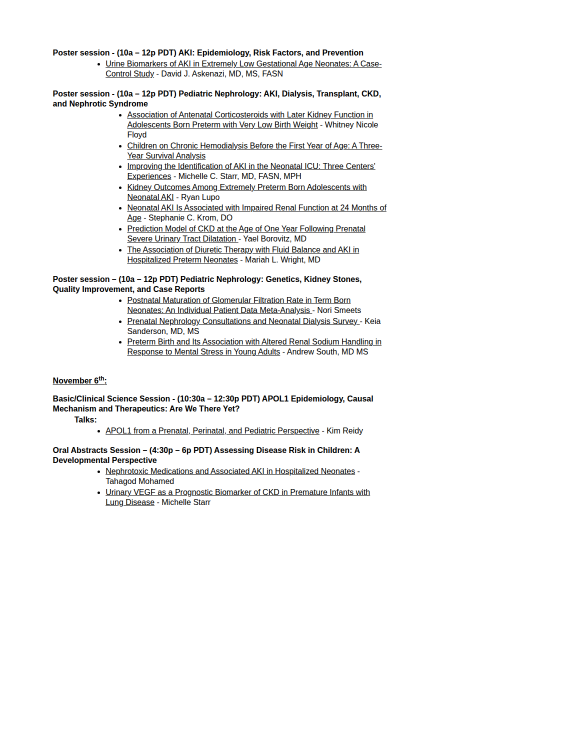Poster session - (10a – 12p PDT) AKI: Epidemiology, Risk Factors, and Prevention
Urine Biomarkers of AKI in Extremely Low Gestational Age Neonates: A Case-Control Study - David J. Askenazi, MD, MS, FASN
Poster session - (10a – 12p PDT) Pediatric Nephrology: AKI, Dialysis, Transplant, CKD, and Nephrotic Syndrome
Association of Antenatal Corticosteroids with Later Kidney Function in Adolescents Born Preterm with Very Low Birth Weight - Whitney Nicole Floyd
Children on Chronic Hemodialysis Before the First Year of Age: A Three-Year Survival Analysis
Improving the Identification of AKI in the Neonatal ICU: Three Centers' Experiences - Michelle C. Starr, MD, FASN, MPH
Kidney Outcomes Among Extremely Preterm Born Adolescents with Neonatal AKI - Ryan Lupo
Neonatal AKI Is Associated with Impaired Renal Function at 24 Months of Age - Stephanie C. Krom, DO
Prediction Model of CKD at the Age of One Year Following Prenatal Severe Urinary Tract Dilatation - Yael Borovitz, MD
The Association of Diuretic Therapy with Fluid Balance and AKI in Hospitalized Preterm Neonates - Mariah L. Wright, MD
Poster session – (10a – 12p PDT) Pediatric Nephrology: Genetics, Kidney Stones, Quality Improvement, and Case Reports
Postnatal Maturation of Glomerular Filtration Rate in Term Born Neonates: An Individual Patient Data Meta-Analysis - Nori Smeets
Prenatal Nephrology Consultations and Neonatal Dialysis Survey - Keia Sanderson, MD, MS
Preterm Birth and Its Association with Altered Renal Sodium Handling in Response to Mental Stress in Young Adults - Andrew South, MD MS
November 6th:
Basic/Clinical Science Session - (10:30a – 12:30p PDT) APOL1 Epidemiology, Causal Mechanism and Therapeutics: Are We There Yet?
Talks:
APOL1 from a Prenatal, Perinatal, and Pediatric Perspective - Kim Reidy
Oral Abstracts Session – (4:30p – 6p PDT) Assessing Disease Risk in Children: A Developmental Perspective
Nephrotoxic Medications and Associated AKI in Hospitalized Neonates - Tahagod Mohamed
Urinary VEGF as a Prognostic Biomarker of CKD in Premature Infants with Lung Disease - Michelle Starr